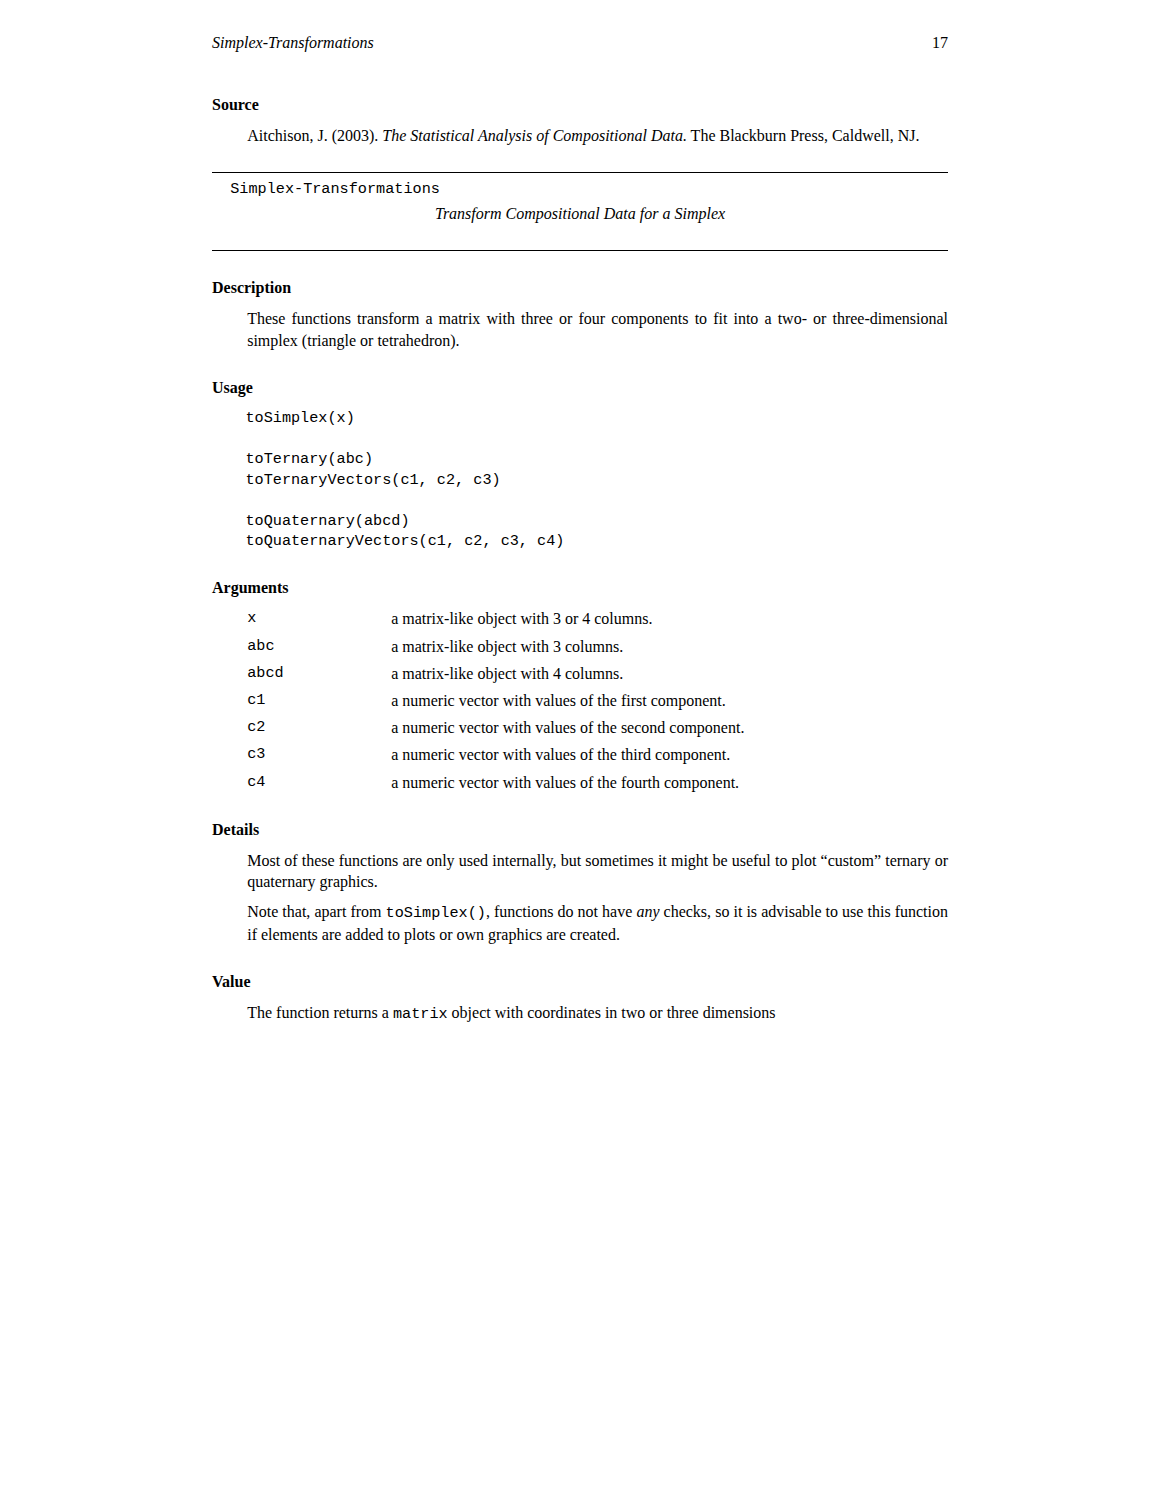Simplex-Transformations 17
Source
Aitchison, J. (2003). The Statistical Analysis of Compositional Data. The Blackburn Press, Caldwell, NJ.
Simplex-Transformations
Transform Compositional Data for a Simplex
Description
These functions transform a matrix with three or four components to fit into a two- or three-dimensional simplex (triangle or tetrahedron).
Usage
toSimplex(x)

toTernary(abc)
toTernaryVectors(c1, c2, c3)

toQuaternary(abcd)
toQuaternaryVectors(c1, c2, c3, c4)
Arguments
x
a matrix-like object with 3 or 4 columns.
abc
a matrix-like object with 3 columns.
abcd
a matrix-like object with 4 columns.
c1
a numeric vector with values of the first component.
c2
a numeric vector with values of the second component.
c3
a numeric vector with values of the third component.
c4
a numeric vector with values of the fourth component.
Details
Most of these functions are only used internally, but sometimes it might be useful to plot “custom” ternary or quaternary graphics.
Note that, apart from toSimplex(), functions do not have any checks, so it is advisable to use this function if elements are added to plots or own graphics are created.
Value
The function returns a matrix object with coordinates in two or three dimensions